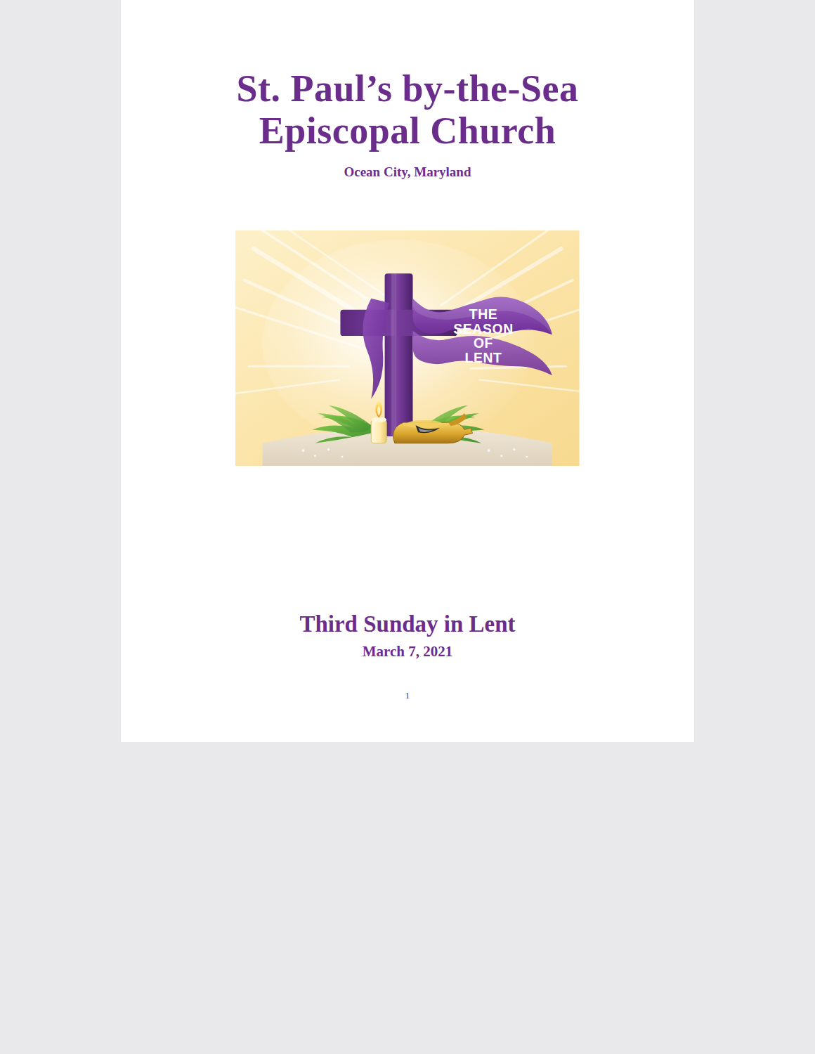St. Paul’s by-the-Sea
Episcopal Church
Ocean City, Maryland
THE SEASON OF LENT
The Season of Lent
Third Sunday in Lent
March 7, 2021
1